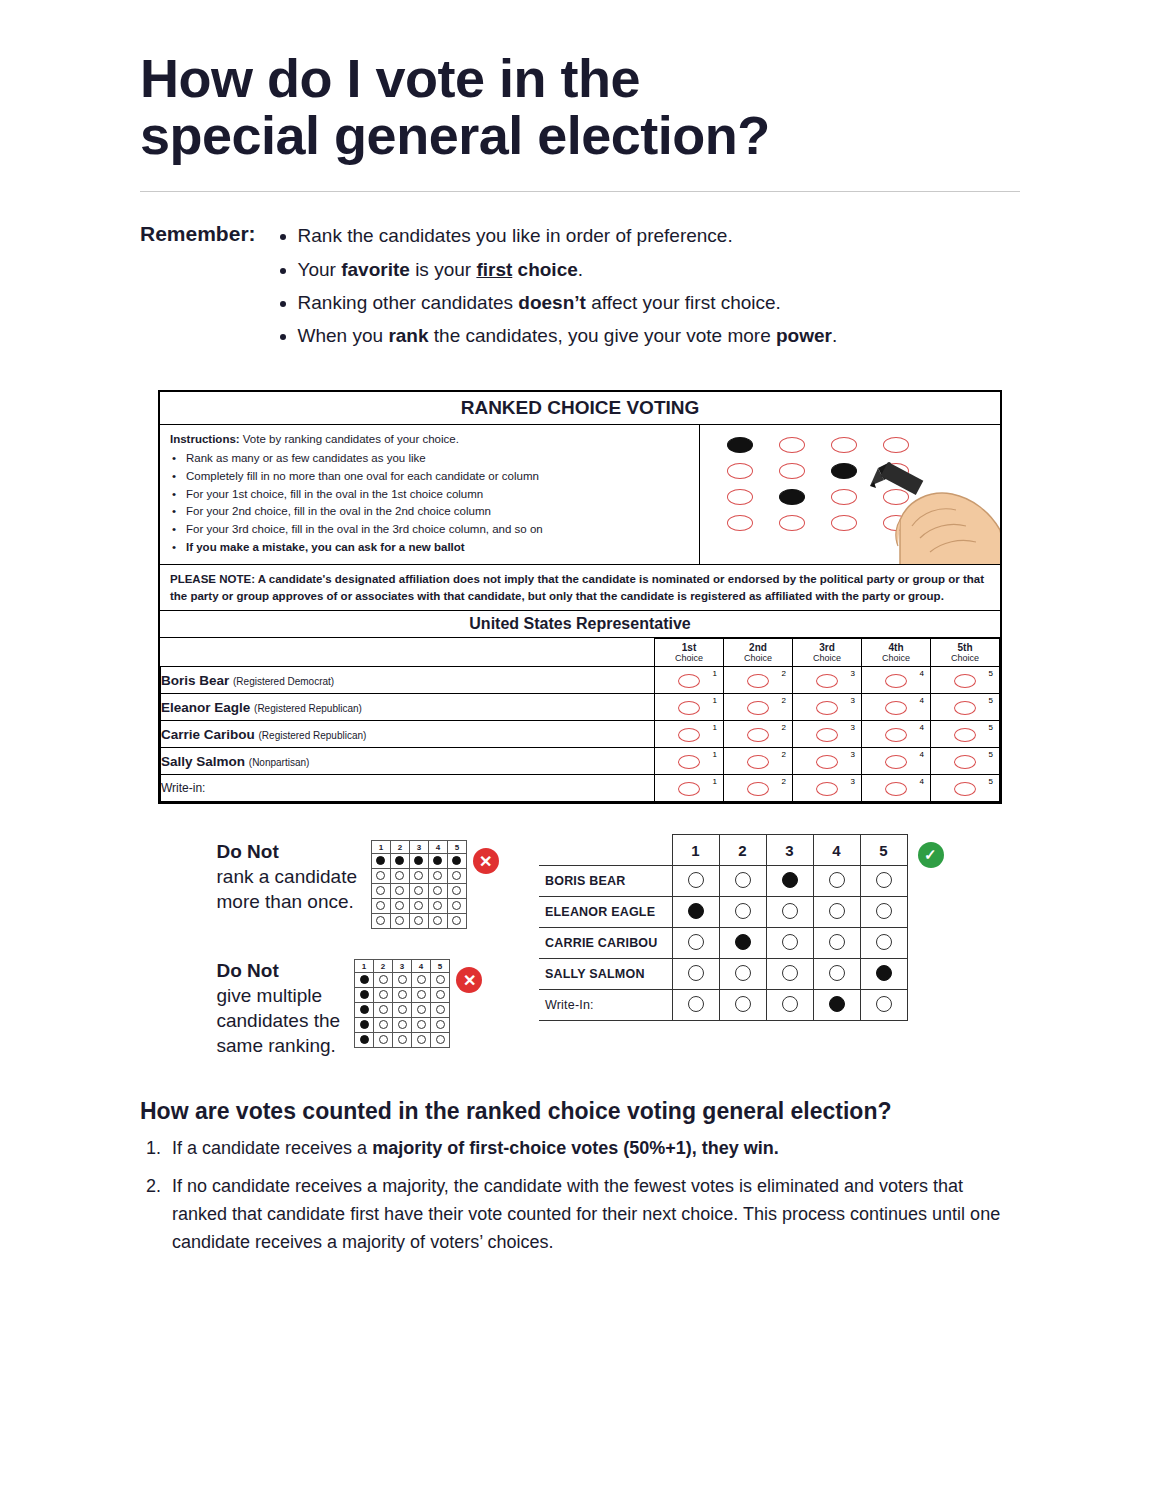How do I vote in the
special general election?
Remember:
Rank the candidates you like in order of preference.
Your favorite is your first choice.
Ranking other candidates doesn’t affect your first choice.
When you rank the candidates, you give your vote more power.
RANKED CHOICE VOTING
Instructions: Vote by ranking candidates of your choice.
Rank as many or as few candidates as you like
Completely fill in no more than one oval for each candidate or column
For your 1st choice, fill in the oval in the 1st choice column
For your 2nd choice, fill in the oval in the 2nd choice column
For your 3rd choice, fill in the oval in the 3rd choice column, and so on
If you make a mistake, you can ask for a new ballot
PLEASE NOTE: A candidate's designated affiliation does not imply that the candidate is nominated or endorsed by the political party or group or that the party or group approves of or associates with that candidate, but only that the candidate is registered as affiliated with the party or group.
United States Representative
| | 1st Choice | 2nd Choice | 3rd Choice | 4th Choice | 5th Choice |
| --- | --- | --- | --- | --- | --- |
| Boris Bear (Registered Democrat) | 1 | 2 | 3 | 4 | 5 |
| Eleanor Eagle (Registered Republican) | 1 | 2 | 3 | 4 | 5 |
| Carrie Caribou (Registered Republican) | 1 | 2 | 3 | 4 | 5 |
| Sally Salmon (Nonpartisan) | 1 | 2 | 3 | 4 | 5 |
| Write-in: | 1 | 2 | 3 | 4 | 5 |
Do Not
rank a candidate
more than once.
| 1 | 2 | 3 | 4 | 5 |
| --- | --- | --- | --- | --- |
✕
Do Not
give multiple
candidates the
same ranking.
| 1 | 2 | 3 | 4 | 5 |
| --- | --- | --- | --- | --- |
✕
| | 1 | 2 | 3 | 4 | 5 |
| --- | --- | --- | --- | --- | --- |
| BORIS BEAR | | | | | |
| ELEANOR EAGLE | | | | | |
| CARRIE CARIBOU | | | | | |
| SALLY SALMON | | | | | |
| Write-In: | | | | | |
✓
How are votes counted in the ranked choice voting general election?
If a candidate receives a majority of first-choice votes (50%+1), they win.
If no candidate receives a majority, the candidate with the fewest votes is eliminated and voters that ranked that candidate first have their vote counted for their next choice. This process continues until one candidate receives a majority of voters’ choices.